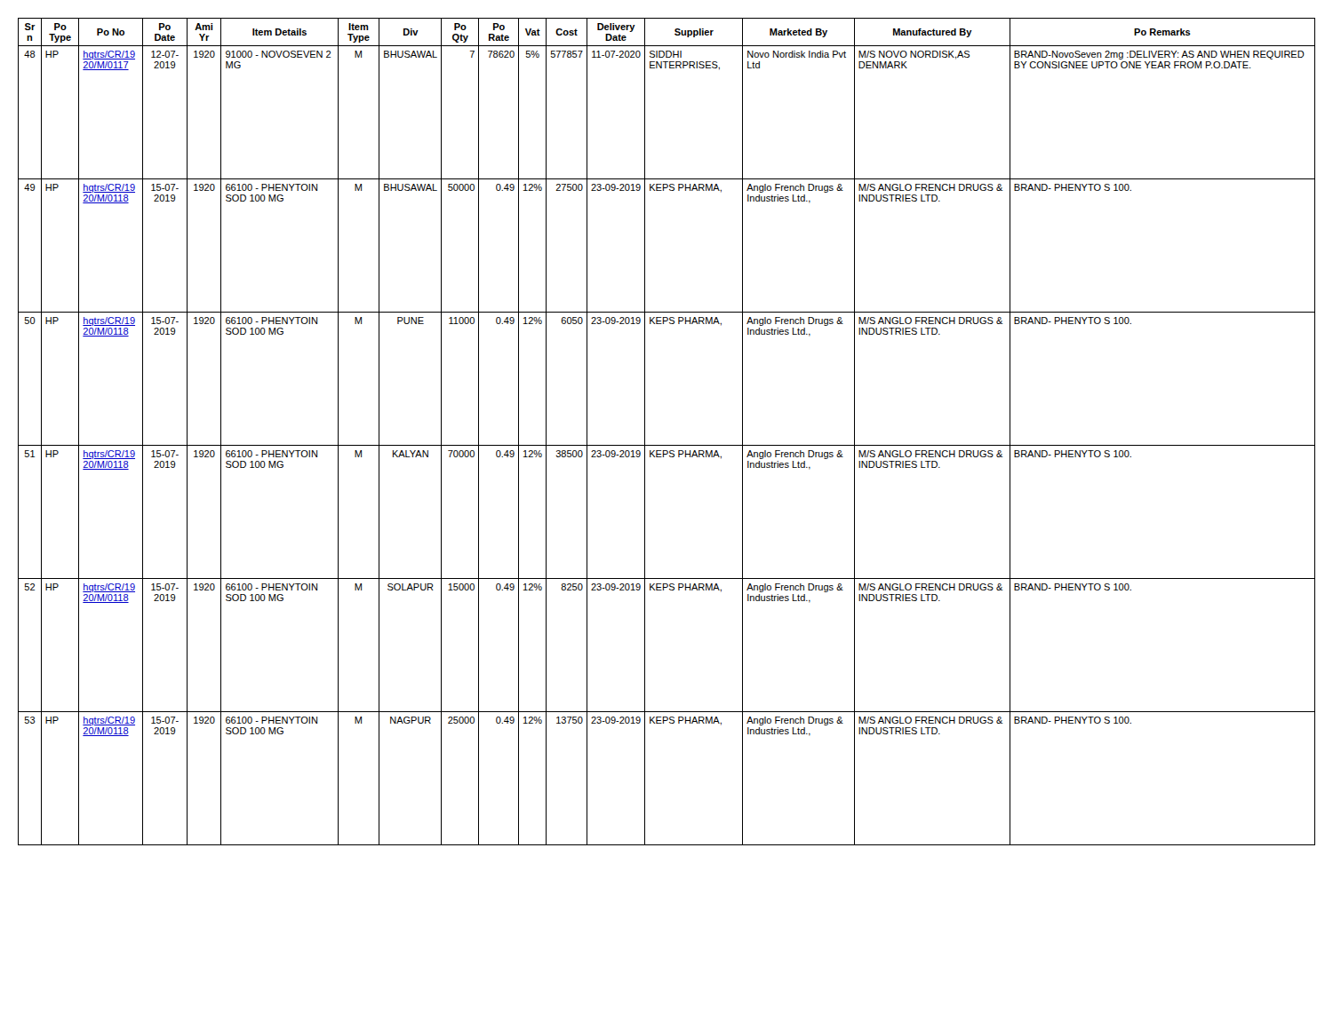| Sr n | Po Type | Po No | Po Date | Ami Yr | Item Details | Item Type | Div | Po Qty | Po Rate | Vat | Cost | Delivery Date | Supplier | Marketed By | Manufactured By | Po Remarks |
| --- | --- | --- | --- | --- | --- | --- | --- | --- | --- | --- | --- | --- | --- | --- | --- | --- |
| 48 | HP | hqtrs/CR/1920/M/0117 | 12-07-2019 | 1920 | 91000 - NOVOSEVEN 2 MG | M | BHUSAWAL | 7 | 78620 | 5% | 577857 | 11-07-2020 | SIDDHI ENTERPRISES, | Novo Nordisk India Pvt Ltd | M/S NOVO NORDISK,AS DENMARK | BRAND-NovoSeven 2mg :DELIVERY: AS AND WHEN REQUIRED BY CONSIGNEE UPTO ONE YEAR FROM P.O.DATE. |
| 49 | HP | hqtrs/CR/1920/M/0118 | 15-07-2019 | 1920 | 66100 - PHENYTOIN SOD 100 MG | M | BHUSAWAL | 50000 | 0.49 | 12% | 27500 | 23-09-2019 | KEPS PHARMA, | Anglo French Drugs & Industries Ltd., | M/S ANGLO FRENCH DRUGS & INDUSTRIES LTD. | BRAND- PHENYTO S 100. |
| 50 | HP | hqtrs/CR/1920/M/0118 | 15-07-2019 | 1920 | 66100 - PHENYTOIN SOD 100 MG | M | PUNE | 11000 | 0.49 | 12% | 6050 | 23-09-2019 | KEPS PHARMA, | Anglo French Drugs & Industries Ltd., | M/S ANGLO FRENCH DRUGS & INDUSTRIES LTD. | BRAND- PHENYTO S 100. |
| 51 | HP | hqtrs/CR/1920/M/0118 | 15-07-2019 | 1920 | 66100 - PHENYTOIN SOD 100 MG | M | KALYAN | 70000 | 0.49 | 12% | 38500 | 23-09-2019 | KEPS PHARMA, | Anglo French Drugs & Industries Ltd., | M/S ANGLO FRENCH DRUGS & INDUSTRIES LTD. | BRAND- PHENYTO S 100. |
| 52 | HP | hqtrs/CR/1920/M/0118 | 15-07-2019 | 1920 | 66100 - PHENYTOIN SOD 100 MG | M | SOLAPUR | 15000 | 0.49 | 12% | 8250 | 23-09-2019 | KEPS PHARMA, | Anglo French Drugs & Industries Ltd., | M/S ANGLO FRENCH DRUGS & INDUSTRIES LTD. | BRAND- PHENYTO S 100. |
| 53 | HP | hqtrs/CR/1920/M/0118 | 15-07-2019 | 1920 | 66100 - PHENYTOIN SOD 100 MG | M | NAGPUR | 25000 | 0.49 | 12% | 13750 | 23-09-2019 | KEPS PHARMA, | Anglo French Drugs & Industries Ltd., | M/S ANGLO FRENCH DRUGS & INDUSTRIES LTD. | BRAND- PHENYTO S 100. |